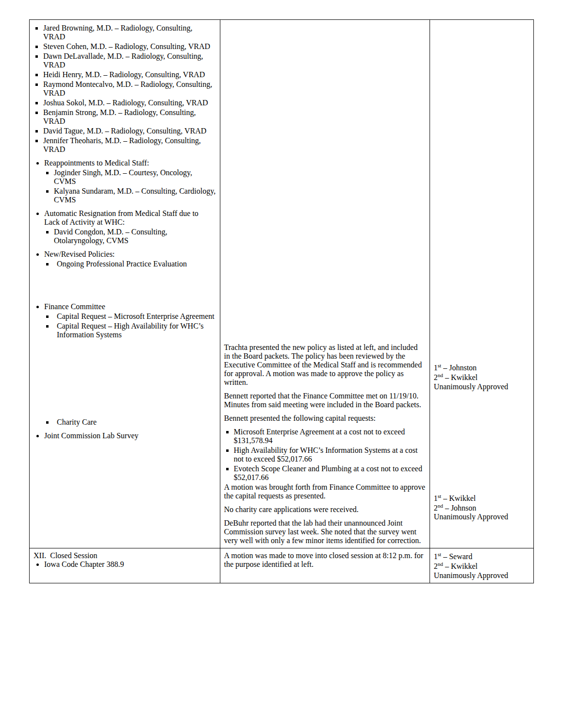| Jared Browning, M.D. – Radiology, Consulting, VRAD Steven Cohen, M.D. – Radiology, Consulting, VRAD Dawn DeLavallade, M.D. – Radiology, Consulting, VRAD Heidi Henry, M.D. – Radiology, Consulting, VRAD Raymond Montecalvo, M.D. – Radiology, Consulting, VRAD Joshua Sokol, M.D. – Radiology, Consulting, VRAD Benjamin Strong, M.D. – Radiology, Consulting, VRAD David Tague, M.D. – Radiology, Consulting, VRAD Jennifer Theoharis, M.D. – Radiology, Consulting, VRAD Reappointments to Medical Staff: Joginder Singh, M.D. – Courtesy, Oncology, CVMS Kalyana Sundaram, M.D. – Consulting, Cardiology, CVMS Automatic Resignation from Medical Staff due to Lack of Activity at WHC: David Congdon, M.D. – Consulting, Otolaryngology, CVMS New/Revised Policies: Ongoing Professional Practice Evaluation Finance Committee Capital Request – Microsoft Enterprise Agreement Capital Request – High Availability for WHC’s Information Systems Charity Care Joint Commission Lab Survey | Trachta presented the new policy as listed at left, and included in the Board packets. The policy has been reviewed by the Executive Committee of the Medical Staff and is recommended for approval. A motion was made to approve the policy as written. Bennett reported that the Finance Committee met on 11/19/10. Minutes from said meeting were included in the Board packets. Bennett presented the following capital requests: Microsoft Enterprise Agreement at a cost not to exceed $131,578.94 High Availability for WHC’s Information Systems at a cost not to exceed $52,017.66 Evotech Scope Cleaner and Plumbing at a cost not to exceed $52,017.66 A motion was brought forth from Finance Committee to approve the capital requests as presented. No charity care applications were received. DeBuhr reported that the lab had their unannounced Joint Commission survey last week. She noted that the survey went very well with only a few minor items identified for correction. | 1 st – Johnston 2 nd – Kwikkel Unanimously Approved 1 st – Kwikkel 2 nd – Johnson Unanimously Approved |
| XII. Closed Session Iowa Code Chapter 388.9 | A motion was made to move into closed session at 8:12 p.m. for the purpose identified at left. | 1 st – Seward 2 nd – Kwikkel Unanimously Approved |